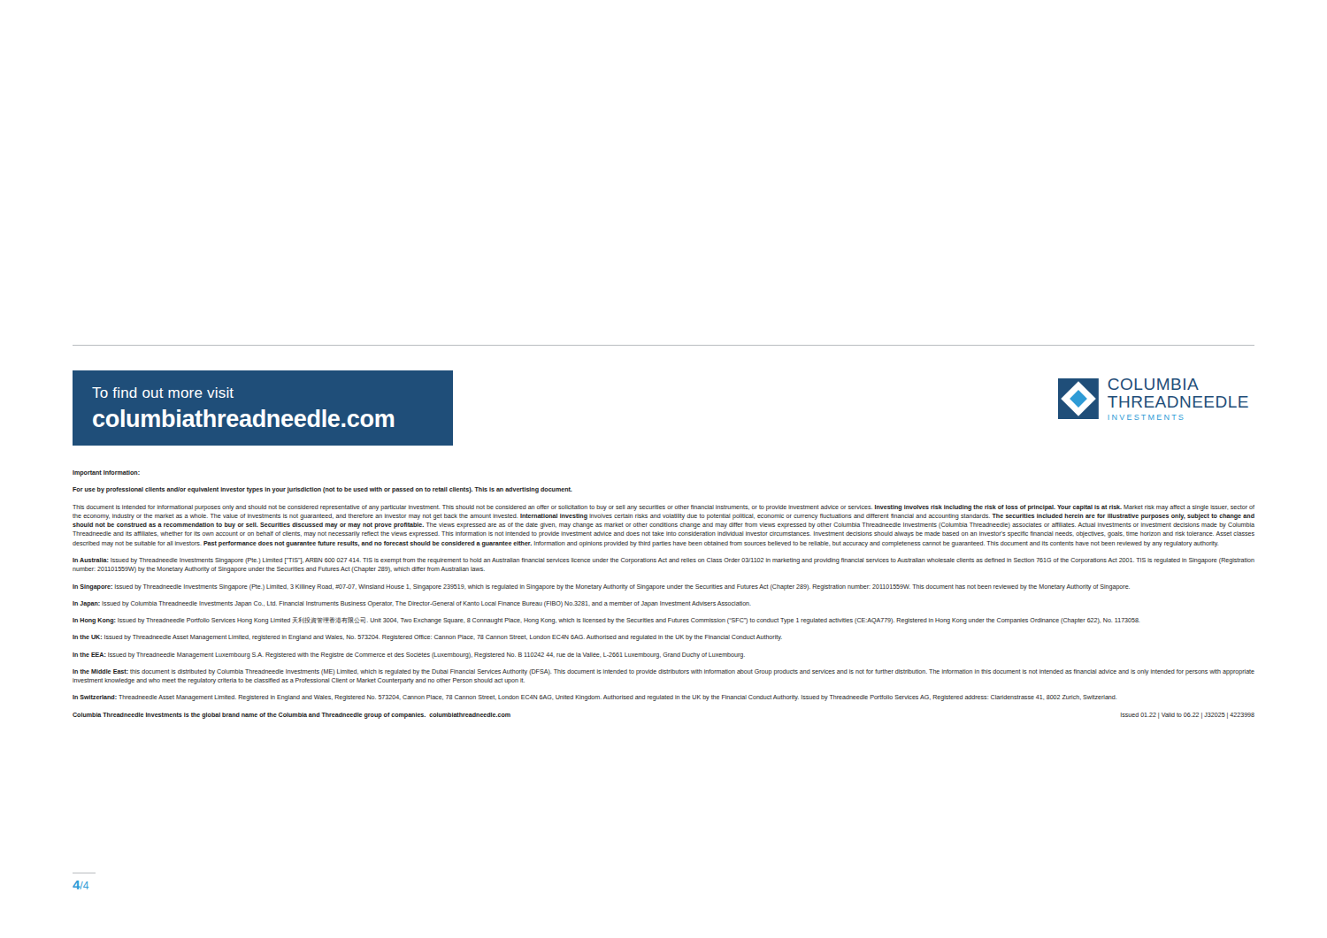To find out more visit
columbiathreadneedle.com
COLUMBIA
THREADNEEDLE
INVESTMENTS
Important Information:
For use by professional clients and/or equivalent investor types in your jurisdiction (not to be used with or passed on to retail clients). This is an advertising document.
This document is intended for informational purposes only and should not be considered representative of any particular investment. This should not be considered an offer or solicitation to buy or sell any securities or other financial instruments, or to provide investment advice or services. Investing involves risk including the risk of loss of principal. Your capital is at risk. Market risk may affect a single issuer, sector of the economy, industry or the market as a whole. The value of investments is not guaranteed, and therefore an investor may not get back the amount invested. International investing involves certain risks and volatility due to potential political, economic or currency fluctuations and different financial and accounting standards. The securities included herein are for illustrative purposes only, subject to change and should not be construed as a recommendation to buy or sell. Securities discussed may or may not prove profitable. The views expressed are as of the date given, may change as market or other conditions change and may differ from views expressed by other Columbia Threadneedle Investments (Columbia Threadneedle) associates or affiliates. Actual investments or investment decisions made by Columbia Threadneedle and its affiliates, whether for its own account or on behalf of clients, may not necessarily reflect the views expressed. This information is not intended to provide investment advice and does not take into consideration individual investor circumstances. Investment decisions should always be made based on an investor's specific financial needs, objectives, goals, time horizon and risk tolerance. Asset classes described may not be suitable for all investors. Past performance does not guarantee future results, and no forecast should be considered a guarantee either. Information and opinions provided by third parties have been obtained from sources believed to be reliable, but accuracy and completeness cannot be guaranteed. This document and its contents have not been reviewed by any regulatory authority.
In Australia: Issued by Threadneedle Investments Singapore (Pte.) Limited ["TIS"], ARBN 600 027 414. TIS is exempt from the requirement to hold an Australian financial services licence under the Corporations Act and relies on Class Order 03/1102 in marketing and providing financial services to Australian wholesale clients as defined in Section 761G of the Corporations Act 2001. TIS is regulated in Singapore (Registration number: 201101559W) by the Monetary Authority of Singapore under the Securities and Futures Act (Chapter 289), which differ from Australian laws.
In Singapore: Issued by Threadneedle Investments Singapore (Pte.) Limited, 3 Killiney Road, #07-07, Winsland House 1, Singapore 239519, which is regulated in Singapore by the Monetary Authority of Singapore under the Securities and Futures Act (Chapter 289). Registration number: 201101559W. This document has not been reviewed by the Monetary Authority of Singapore.
In Japan: Issued by Columbia Threadneedle Investments Japan Co., Ltd. Financial Instruments Business Operator, The Director-General of Kanto Local Finance Bureau (FIBO) No.3281, and a member of Japan Investment Advisers Association.
In Hong Kong: Issued by Threadneedle Portfolio Services Hong Kong Limited 天利投資管理香港有限公司. Unit 3004, Two Exchange Square, 8 Connaught Place, Hong Kong, which is licensed by the Securities and Futures Commission (“SFC”) to conduct Type 1 regulated activities (CE:AQA779). Registered in Hong Kong under the Companies Ordinance (Chapter 622), No. 1173058.
In the UK: Issued by Threadneedle Asset Management Limited, registered in England and Wales, No. 573204. Registered Office: Cannon Place, 78 Cannon Street, London EC4N 6AG. Authorised and regulated in the UK by the Financial Conduct Authority.
In the EEA: Issued by Threadneedle Management Luxembourg S.A. Registered with the Registre de Commerce et des Sociétés (Luxembourg), Registered No. B 110242 44, rue de la Vallée, L-2661 Luxembourg, Grand Duchy of Luxembourg.
In the Middle East: this document is distributed by Columbia Threadneedle Investments (ME) Limited, which is regulated by the Dubai Financial Services Authority (DFSA). This document is intended to provide distributors with information about Group products and services and is not for further distribution. The information in this document is not intended as financial advice and is only intended for persons with appropriate investment knowledge and who meet the regulatory criteria to be classified as a Professional Client or Market Counterparty and no other Person should act upon it.
In Switzerland: Threadneedle Asset Management Limited. Registered in England and Wales, Registered No. 573204, Cannon Place, 78 Cannon Street, London EC4N 6AG, United Kingdom. Authorised and regulated in the UK by the Financial Conduct Authority. Issued by Threadneedle Portfolio Services AG, Registered address: Claridenstrasse 41, 8002 Zurich, Switzerland.
Columbia Threadneedle Investments is the global brand name of the Columbia and Threadneedle group of companies. columbiathreadneedle.com
Issued 01.22 | Valid to 06.22 | J32025 | 4223998
4/4